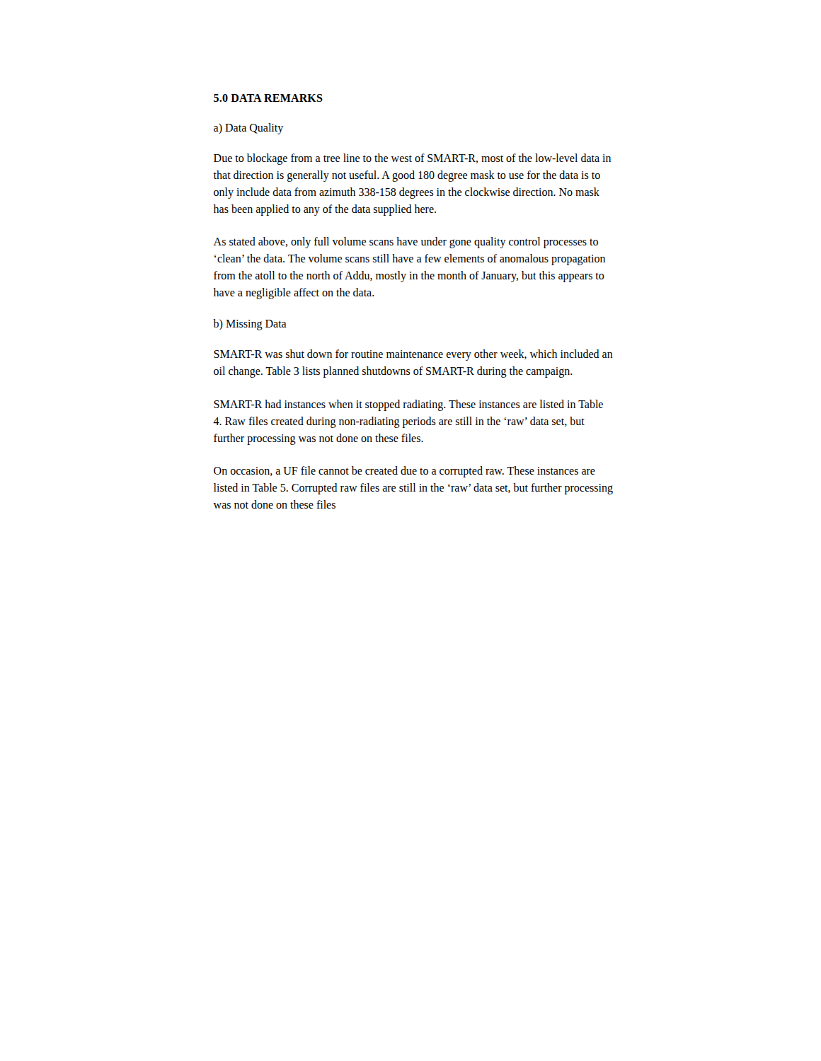5.0 DATA REMARKS
a) Data Quality
Due to blockage from a tree line to the west of SMART-R, most of the low-level data in that direction is generally not useful. A good 180 degree mask to use for the data is to only include data from azimuth 338-158 degrees in the clockwise direction. No mask has been applied to any of the data supplied here.
As stated above, only full volume scans have under gone quality control processes to ‘clean’ the data. The volume scans still have a few elements of anomalous propagation from the atoll to the north of Addu, mostly in the month of January, but this appears to have a negligible affect on the data.
b) Missing Data
SMART-R was shut down for routine maintenance every other week, which included an oil change. Table 3 lists planned shutdowns of SMART-R during the campaign.
SMART-R had instances when it stopped radiating. These instances are listed in Table 4. Raw files created during non-radiating periods are still in the ‘raw’ data set, but further processing was not done on these files.
On occasion, a UF file cannot be created due to a corrupted raw. These instances are listed in Table 5. Corrupted raw files are still in the ‘raw’ data set, but further processing was not done on these files